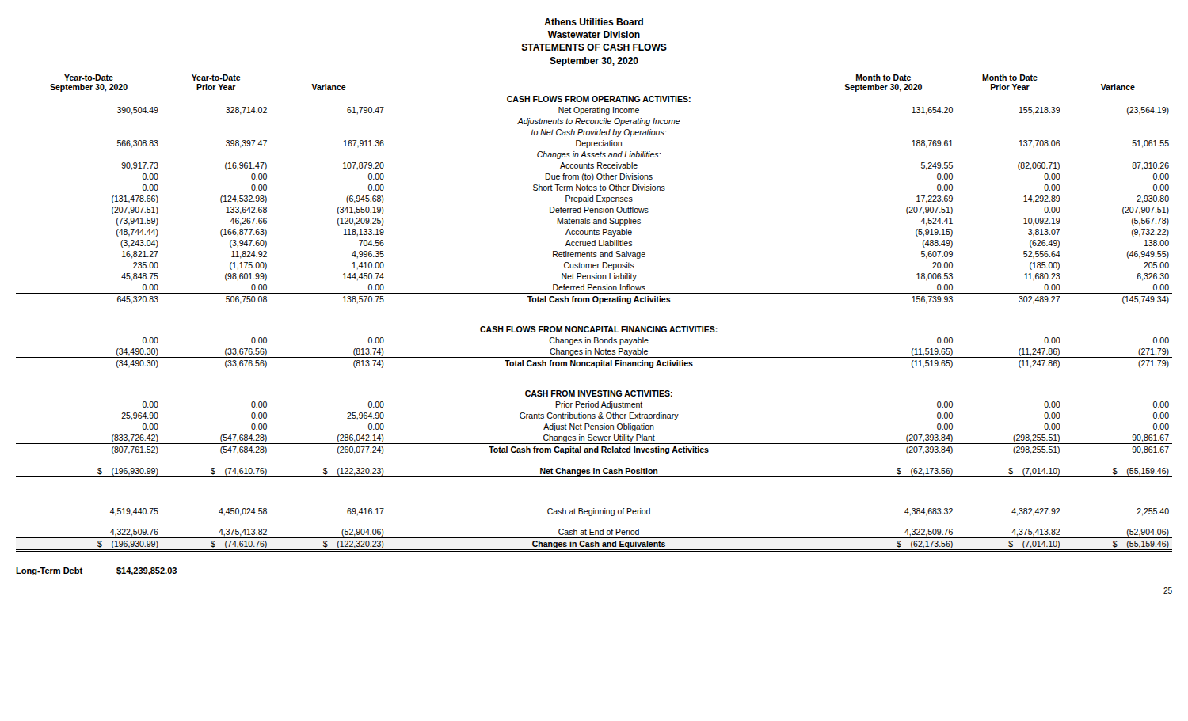Athens Utilities Board
Wastewater Division
STATEMENTS OF CASH FLOWS
September 30, 2020
| Year-to-Date September 30, 2020 | Year-to-Date Prior Year | Variance | | Month to Date September 30, 2020 | Month to Date Prior Year | Variance |
| --- | --- | --- | --- | --- | --- | --- |
| | CASH FLOWS FROM OPERATING ACTIVITIES: | |
| 390,504.49 | 328,714.02 | 61,790.47 | Net Operating Income | 131,654.20 | 155,218.39 | (23,564.19) |
| | Adjustments to Reconcile Operating Income | |
| | to Net Cash Provided by Operations: | |
| 566,308.83 | 398,397.47 | 167,911.36 | Depreciation | 188,769.61 | 137,708.06 | 51,061.55 |
| | Changes in Assets and Liabilities: | |
| 90,917.73 | (16,961.47) | 107,879.20 | Accounts Receivable | 5,249.55 | (82,060.71) | 87,310.26 |
| 0.00 | 0.00 | 0.00 | Due from (to) Other Divisions | 0.00 | 0.00 | 0.00 |
| 0.00 | 0.00 | 0.00 | Short Term Notes to Other Divisions | 0.00 | 0.00 | 0.00 |
| (131,478.66) | (124,532.98) | (6,945.68) | Prepaid Expenses | 17,223.69 | 14,292.89 | 2,930.80 |
| (207,907.51) | 133,642.68 | (341,550.19) | Deferred Pension Outflows | (207,907.51) | 0.00 | (207,907.51) |
| (73,941.59) | 46,267.66 | (120,209.25) | Materials and Supplies | 4,524.41 | 10,092.19 | (5,567.78) |
| (48,744.44) | (166,877.63) | 118,133.19 | Accounts Payable | (5,919.15) | 3,813.07 | (9,732.22) |
| (3,243.04) | (3,947.60) | 704.56 | Accrued Liabilities | (488.49) | (626.49) | 138.00 |
| 16,821.27 | 11,824.92 | 4,996.35 | Retirements and Salvage | 5,607.09 | 52,556.64 | (46,949.55) |
| 235.00 | (1,175.00) | 1,410.00 | Customer Deposits | 20.00 | (185.00) | 205.00 |
| 45,848.75 | (98,601.99) | 144,450.74 | Net Pension Liability | 18,006.53 | 11,680.23 | 6,326.30 |
| 0.00 | 0.00 | 0.00 | Deferred Pension Inflows | 0.00 | 0.00 | 0.00 |
| 645,320.83 | 506,750.08 | 138,570.75 | Total Cash from Operating Activities | 156,739.93 | 302,489.27 | (145,749.34) |
| | CASH FLOWS FROM NONCAPITAL FINANCING ACTIVITIES: | |
| 0.00 | 0.00 | 0.00 | Changes in Bonds payable | 0.00 | 0.00 | 0.00 |
| (34,490.30) | (33,676.56) | (813.74) | Changes in Notes Payable | (11,519.65) | (11,247.86) | (271.79) |
| (34,490.30) | (33,676.56) | (813.74) | Total Cash from Noncapital Financing Activities | (11,519.65) | (11,247.86) | (271.79) |
| | CASH FROM INVESTING ACTIVITIES: | |
| 0.00 | 0.00 | 0.00 | Prior Period Adjustment | 0.00 | 0.00 | 0.00 |
| 25,964.90 | 0.00 | 25,964.90 | Grants Contributions & Other Extraordinary | 0.00 | 0.00 | 0.00 |
| 0.00 | 0.00 | 0.00 | Adjust Net Pension Obligation | 0.00 | 0.00 | 0.00 |
| (833,726.42) | (547,684.28) | (286,042.14) | Changes in Sewer Utility Plant | (207,393.84) | (298,255.51) | 90,861.67 |
| (807,761.52) | (547,684.28) | (260,077.24) | Total Cash from Capital and Related Investing Activities | (207,393.84) | (298,255.51) | 90,861.67 |
| $ (196,930.99) | $ (74,610.76) | $ (122,320.23) | Net Changes in Cash Position | $ (62,173.56) | $ (7,014.10) | $ (55,159.46) |
| 4,519,440.75 | 4,450,024.58 | 69,416.17 | Cash at Beginning of Period | 4,384,683.32 | 4,382,427.92 | 2,255.40 |
| 4,322,509.76 | 4,375,413.82 | (52,904.06) | Cash at End of Period | 4,322,509.76 | 4,375,413.82 | (52,904.06) |
| $ (196,930.99) | $ (74,610.76) | $ (122,320.23) | Changes in Cash and Equivalents | $ (62,173.56) | $ (7,014.10) | $ (55,159.46) |
Long-Term Debt $14,239,852.03
25